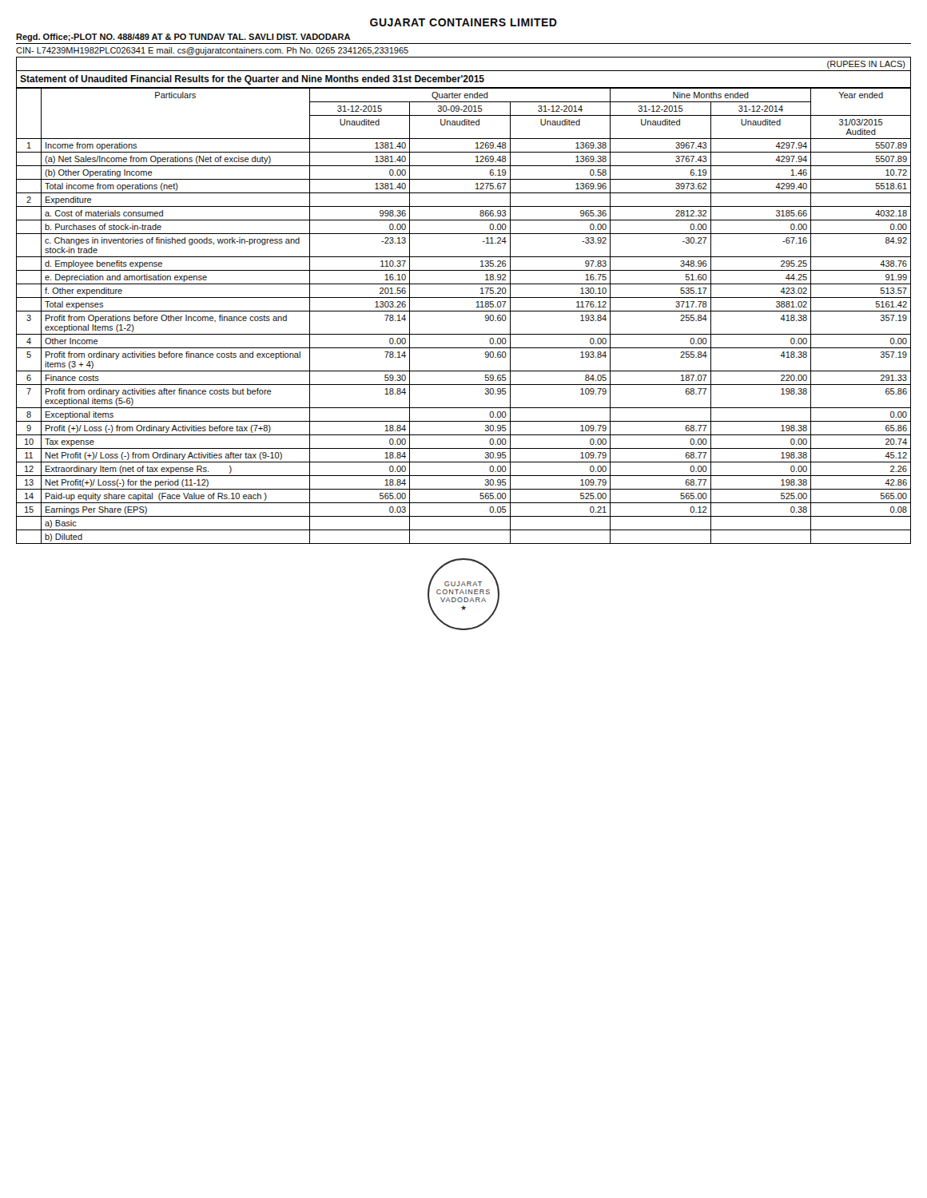GUJARAT CONTAINERS LIMITED
Regd. Office;-PLOT NO. 488/489 AT & PO TUNDAV TAL. SAVLI DIST. VADODARA
CIN- L74239MH1982PLC026341 E mail. cs@gujaratcontainers.com. Ph No. 0265 2341265,2331965
(RUPEES IN LACS)
Statement of Unaudited Financial Results for the Quarter and Nine Months ended 31st December'2015
| | Particulars | Quarter ended | Nine Months ended | Year ended |
| --- | --- | --- | --- | --- |
| 31-12-2015 | 30-09-2015 | 31-12-2014 | 31-12-2015 | 31-12-2014 |
| Unaudited | Unaudited | Unaudited | Unaudited | Unaudited | 31/03/2015 Audited |
| 1 | Income from operations | 1381.40 | 1269.48 | 1369.38 | 3967.43 | 4297.94 | 5507.89 |
| | (a) Net Sales/Income from Operations (Net of excise duty) | 1381.40 | 1269.48 | 1369.38 | 3767.43 | 4297.94 | 5507.89 |
| | (b) Other Operating Income | 0.00 | 6.19 | 0.58 | 6.19 | 1.46 | 10.72 |
| | Total income from operations (net) | 1381.40 | 1275.67 | 1369.96 | 3973.62 | 4299.40 | 5518.61 |
| 2 | Expenditure | | | | | | |
| | a. Cost of materials consumed | 998.36 | 866.93 | 965.36 | 2812.32 | 3185.66 | 4032.18 |
| | b. Purchases of stock-in-trade | 0.00 | 0.00 | 0.00 | 0.00 | 0.00 | 0.00 |
| | c. Changes in inventories of finished goods, work-in-progress and stock-in trade | -23.13 | -11.24 | -33.92 | -30.27 | -67.16 | 84.92 |
| | d. Employee benefits expense | 110.37 | 135.26 | 97.83 | 348.96 | 295.25 | 438.76 |
| | e. Depreciation and amortisation expense | 16.10 | 18.92 | 16.75 | 51.60 | 44.25 | 91.99 |
| | f. Other expenditure | 201.56 | 175.20 | 130.10 | 535.17 | 423.02 | 513.57 |
| | Total expenses | 1303.26 | 1185.07 | 1176.12 | 3717.78 | 3881.02 | 5161.42 |
| 3 | Profit from Operations before Other Income, finance costs and exceptional Items (1-2) | 78.14 | 90.60 | 193.84 | 255.84 | 418.38 | 357.19 |
| 4 | Other Income | 0.00 | 0.00 | 0.00 | 0.00 | 0.00 | 0.00 |
| 5 | Profit from ordinary activities before finance costs and exceptional items (3 + 4) | 78.14 | 90.60 | 193.84 | 255.84 | 418.38 | 357.19 |
| 6 | Finance costs | 59.30 | 59.65 | 84.05 | 187.07 | 220.00 | 291.33 |
| 7 | Profit from ordinary activities after finance costs but before exceptional items (5-6) | 18.84 | 30.95 | 109.79 | 68.77 | 198.38 | 65.86 |
| 8 | Exceptional items | | 0.00 | | | | 0.00 |
| 9 | Profit (+)/ Loss (-) from Ordinary Activities before tax (7+8) | 18.84 | 30.95 | 109.79 | 68.77 | 198.38 | 65.86 |
| 10 | Tax expense | 0.00 | 0.00 | 0.00 | 0.00 | 0.00 | 20.74 |
| 11 | Net Profit (+)/ Loss (-) from Ordinary Activities after tax (9-10) | 18.84 | 30.95 | 109.79 | 68.77 | 198.38 | 45.12 |
| 12 | Extraordinary Item (net of tax expense Rs. ) | 0.00 | 0.00 | 0.00 | 0.00 | 0.00 | 2.26 |
| 13 | Net Profit(+)/ Loss(-) for the period (11-12) | 18.84 | 30.95 | 109.79 | 68.77 | 198.38 | 42.86 |
| 14 | Paid-up equity share capital (Face Value of Rs.10 each ) | 565.00 | 565.00 | 525.00 | 565.00 | 525.00 | 565.00 |
| 15 | Earnings Per Share (EPS) | 0.03 | 0.05 | 0.21 | 0.12 | 0.38 | 0.08 |
| | a) Basic | | | | | | |
| | b) Diluted | | | | | | |
GUJARAT CONTAINERS
VADODARA
★